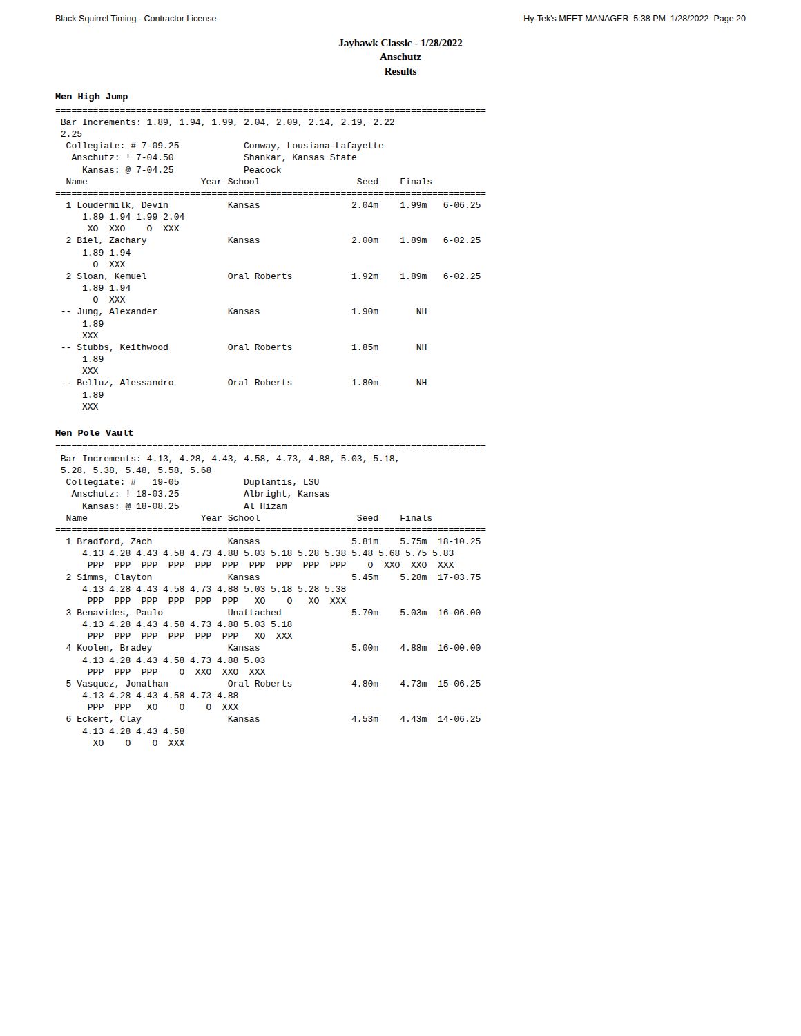Black Squirrel Timing - Contractor License Hy-Tek's MEET MANAGER 5:38 PM 1/28/2022 Page 20
Jayhawk Classic - 1/28/2022
Anschutz
Results
Men High Jump
================================================================================
 Bar Increments: 1.89, 1.94, 1.99, 2.04, 2.09, 2.14, 2.19, 2.22
 2.25
  Collegiate: # 7-09.25            Conway, Lousiana-Lafayette
   Anschutz: ! 7-04.50             Shankar, Kansas State
     Kansas: @ 7-04.25             Peacock
  Name                     Year School                  Seed    Finals
================================================================================
  1 Loudermilk, Devin           Kansas                 2.04m    1.99m   6-06.25
     1.89 1.94 1.99 2.04
      XO  XXO    O  XXX
  2 Biel, Zachary               Kansas                 2.00m    1.89m   6-02.25
     1.89 1.94
       O  XXX
  2 Sloan, Kemuel               Oral Roberts           1.92m    1.89m   6-02.25
     1.89 1.94
       O  XXX
 -- Jung, Alexander             Kansas                 1.90m       NH
     1.89
     XXX
 -- Stubbs, Keithwood           Oral Roberts           1.85m       NH
     1.89
     XXX
 -- Belluz, Alessandro          Oral Roberts           1.80m       NH
     1.89
     XXX
Men Pole Vault
================================================================================
 Bar Increments: 4.13, 4.28, 4.43, 4.58, 4.73, 4.88, 5.03, 5.18,
 5.28, 5.38, 5.48, 5.58, 5.68
  Collegiate: #   19-05            Duplantis, LSU
   Anschutz: ! 18-03.25            Albright, Kansas
     Kansas: @ 18-08.25            Al Hizam
  Name                     Year School                  Seed    Finals
================================================================================
  1 Bradford, Zach              Kansas                 5.81m    5.75m  18-10.25
     4.13 4.28 4.43 4.58 4.73 4.88 5.03 5.18 5.28 5.38 5.48 5.68 5.75 5.83
      PPP  PPP  PPP  PPP  PPP  PPP  PPP  PPP  PPP  PPP    O  XXO  XXO  XXX
  2 Simms, Clayton              Kansas                 5.45m    5.28m  17-03.75
     4.13 4.28 4.43 4.58 4.73 4.88 5.03 5.18 5.28 5.38
      PPP  PPP  PPP  PPP  PPP  PPP   XO    O   XO  XXX
  3 Benavides, Paulo            Unattached             5.70m    5.03m  16-06.00
     4.13 4.28 4.43 4.58 4.73 4.88 5.03 5.18
      PPP  PPP  PPP  PPP  PPP  PPP   XO  XXX
  4 Koolen, Bradey              Kansas                 5.00m    4.88m  16-00.00
     4.13 4.28 4.43 4.58 4.73 4.88 5.03
      PPP  PPP  PPP    O  XXO  XXO  XXX
  5 Vasquez, Jonathan           Oral Roberts           4.80m    4.73m  15-06.25
     4.13 4.28 4.43 4.58 4.73 4.88
      PPP  PPP   XO    O    O  XXX
  6 Eckert, Clay                Kansas                 4.53m    4.43m  14-06.25
     4.13 4.28 4.43 4.58
       XO    O    O  XXX